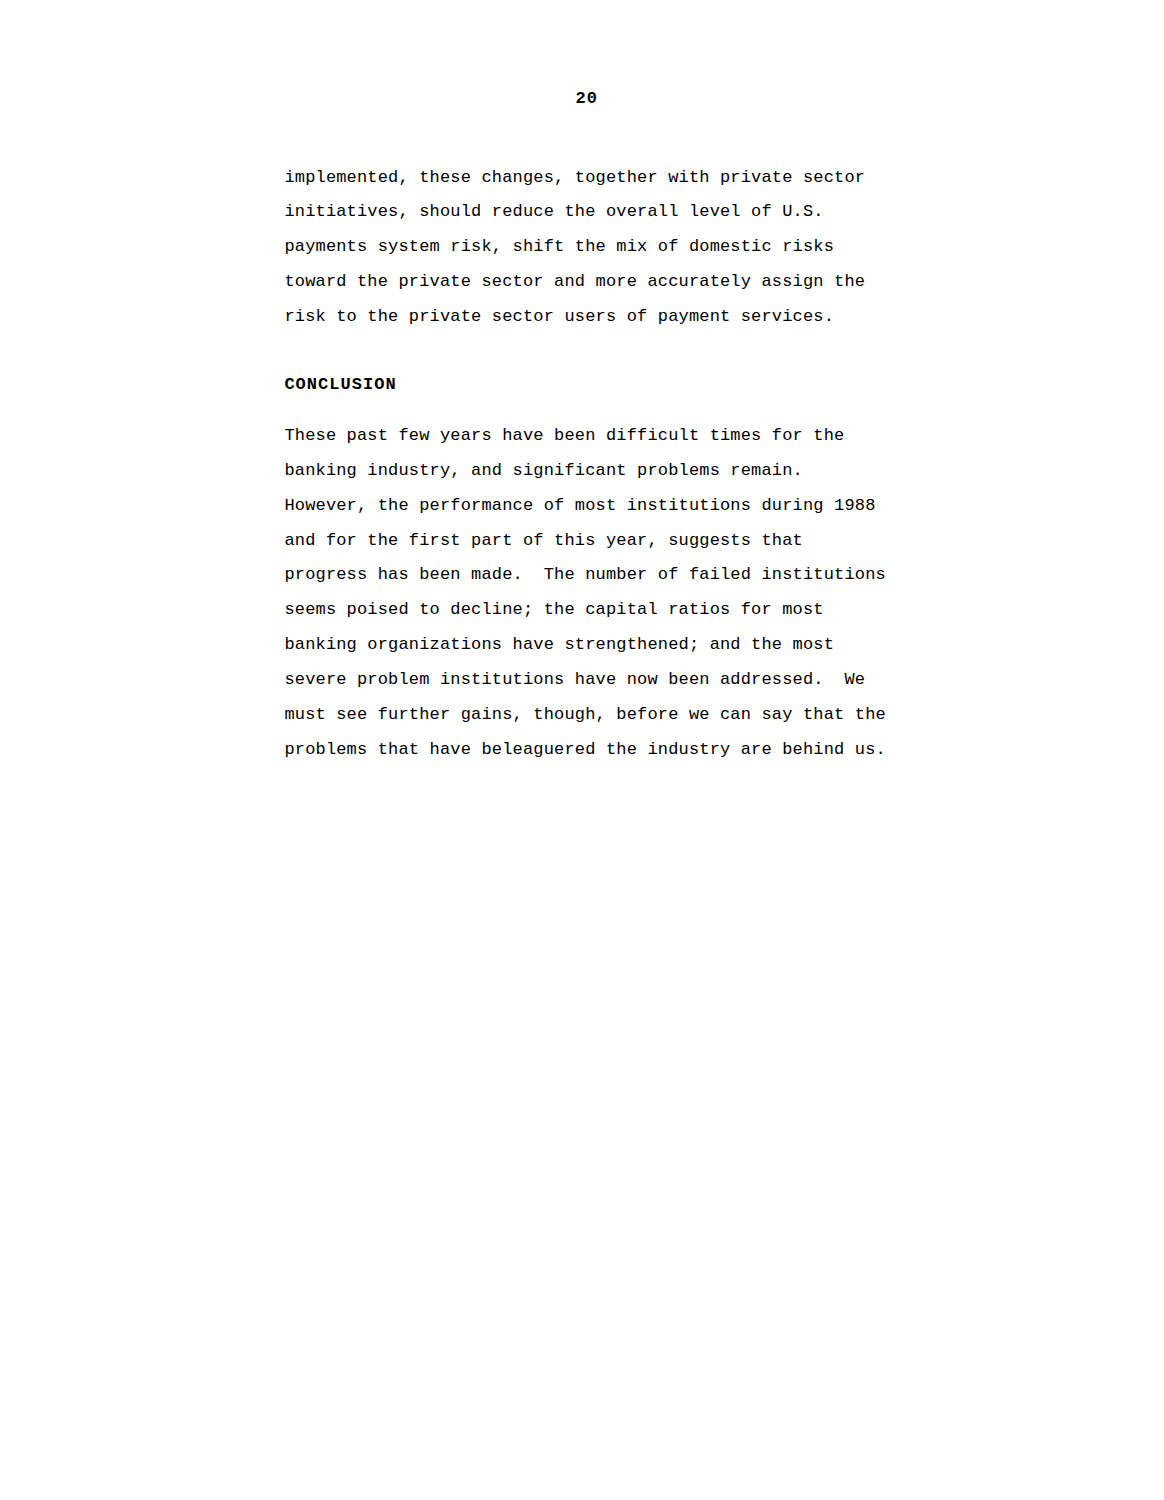20
implemented, these changes, together with private sector initiatives, should reduce the overall level of U.S. payments system risk, shift the mix of domestic risks toward the private sector and more accurately assign the risk to the private sector users of payment services.
CONCLUSION
These past few years have been difficult times for the banking industry, and significant problems remain. However, the performance of most institutions during 1988 and for the first part of this year, suggests that progress has been made. The number of failed institutions seems poised to decline; the capital ratios for most banking organizations have strengthened; and the most severe problem institutions have now been addressed. We must see further gains, though, before we can say that the problems that have beleaguered the industry are behind us.